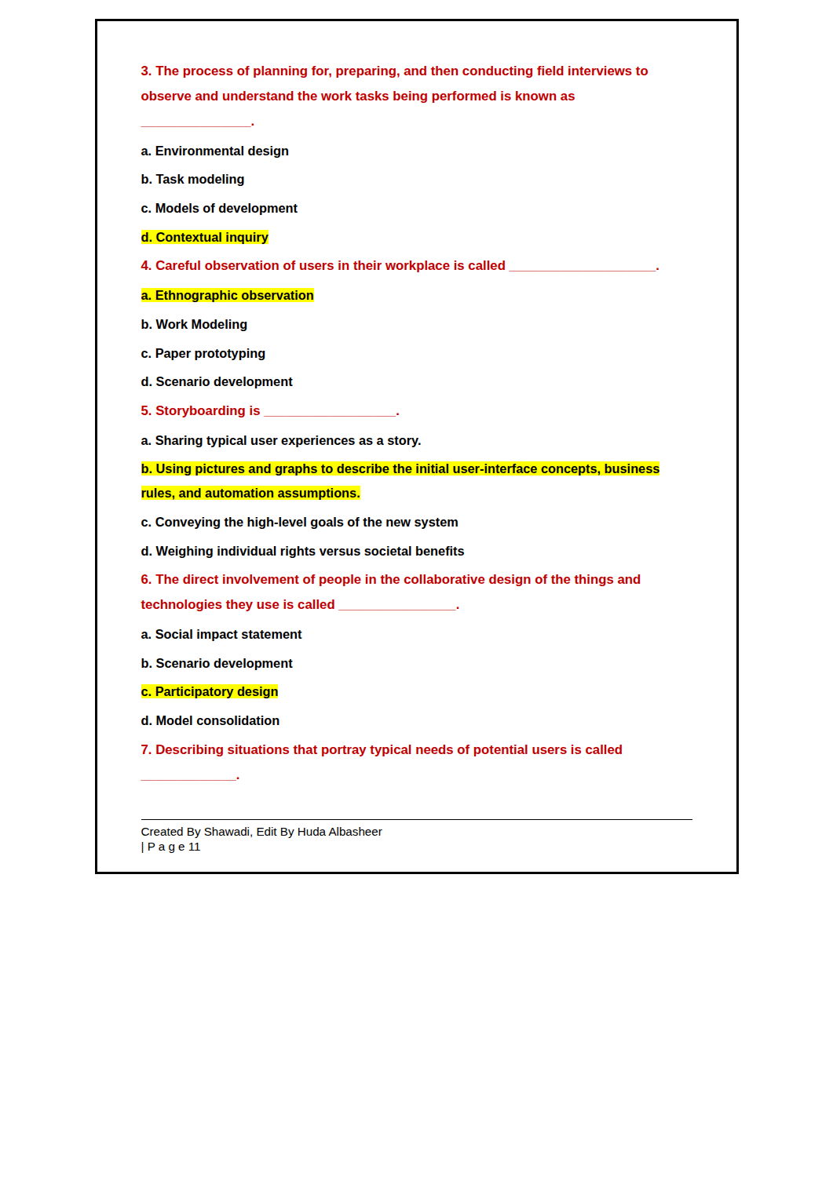3. The process of planning for, preparing, and then conducting field interviews to observe and understand the work tasks being performed is known as _______________.
a. Environmental design
b. Task modeling
c. Models of development
d. Contextual inquiry
4. Careful observation of users in their workplace is called ____________________.
a. Ethnographic observation
b. Work Modeling
c. Paper prototyping
d. Scenario development
5. Storyboarding is __________________.
a. Sharing typical user experiences as a story.
b. Using pictures and graphs to describe the initial user-interface concepts, business rules, and automation assumptions.
c. Conveying the high-level goals of the new system
d. Weighing individual rights versus societal benefits
6. The direct involvement of people in the collaborative design of the things and technologies they use is called ________________.
a. Social impact statement
b. Scenario development
c. Participatory design
d. Model consolidation
7. Describing situations that portray typical needs of potential users is called _____________.
Created By Shawadi, Edit By Huda Albasheer
| P a g e 11